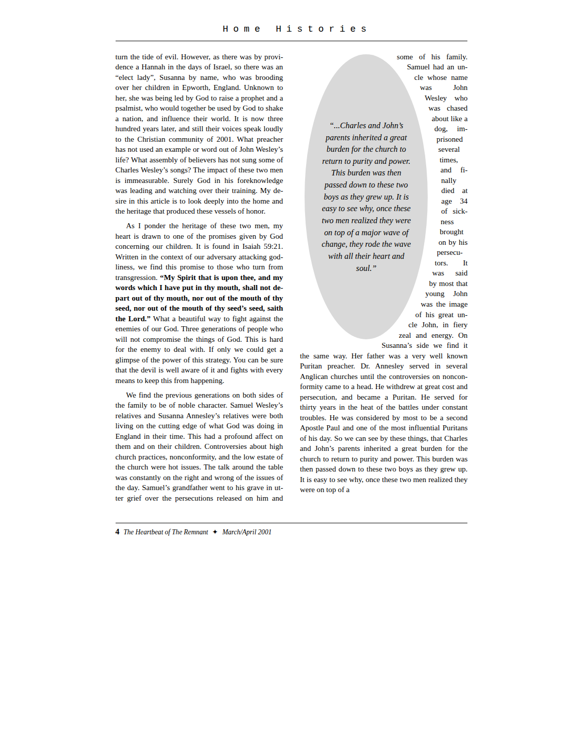Home Histories
turn the tide of evil. However, as there was by providence a Hannah in the days of Israel, so there was an “elect lady”, Susanna by name, who was brooding over her children in Epworth, England. Unknown to her, she was being led by God to raise a prophet and a psalmist, who would together be used by God to shake a nation, and influence their world. It is now three hundred years later, and still their voices speak loudly to the Christian community of 2001. What preacher has not used an example or word out of John Wesley’s life? What assembly of believers has not sung some of Charles Wesley’s songs? The impact of these two men is immeasurable. Surely God in his foreknowledge was leading and watching over their training. My desire in this article is to look deeply into the home and the heritage that produced these vessels of honor.
“...Charles and John’s parents inherited a great burden for the church to return to purity and power. This burden was then passed down to these two boys as they grew up. It is easy to see why, once these two men realized they were on top of a major wave of change, they rode the wave with all their heart and soul.”
As I ponder the heritage of these two men, my heart is drawn to one of the promises given by God concerning our children. It is found in Isaiah 59:21. Written in the context of our adversary attacking godliness, we find this promise to those who turn from transgression. “My Spirit that is upon thee, and my words which I have put in thy mouth, shall not depart out of thy mouth, nor out of the mouth of thy seed, nor out of the mouth of thy seed’s seed, saith the Lord.” What a beautiful way to fight against the enemies of our God. Three generations of people who will not compromise the things of God. This is hard for the enemy to deal with. If only we could get a glimpse of the power of this strategy. You can be sure that the devil is well aware of it and fights with every means to keep this from happening.
We find the previous generations on both sides of the family to be of noble character. Samuel Wesley’s relatives and Susanna Annesley’s relatives were both living on the cutting edge of what God was doing in England in their time. This had a profound affect on them and on their children. Controversies about high church practices, nonconformity, and the low estate of the church were hot issues. The talk around the table was constantly on the right and wrong of the issues of the day. Samuel’s grandfather went to his grave in utter grief over the persecutions released on him and some of his family. Samuel had an uncle whose name was John Wesley who was chased about like a dog, imprisoned several times, and finally died at age 34 of sickness brought on by his persecutors. It was said by most that young John was the image of his great uncle John, in fiery zeal and energy. On Susanna’s side we find it the same way. Her father was a very well known Puritan preacher. Dr. Annesley served in several Anglican churches until the controversies on nonconformity came to a head. He withdrew at great cost and persecution, and became a Puritan. He served for thirty years in the heat of the battles under constant troubles. He was considered by most to be a second Apostle Paul and one of the most influential Puritans of his day. So we can see by these things, that Charles and John’s parents inherited a great burden for the church to return to purity and power. This burden was then passed down to these two boys as they grew up. It is easy to see why, once these two men realized they were on top of a
4 The Heartbeat of The Remnant ✦ March/April 2001